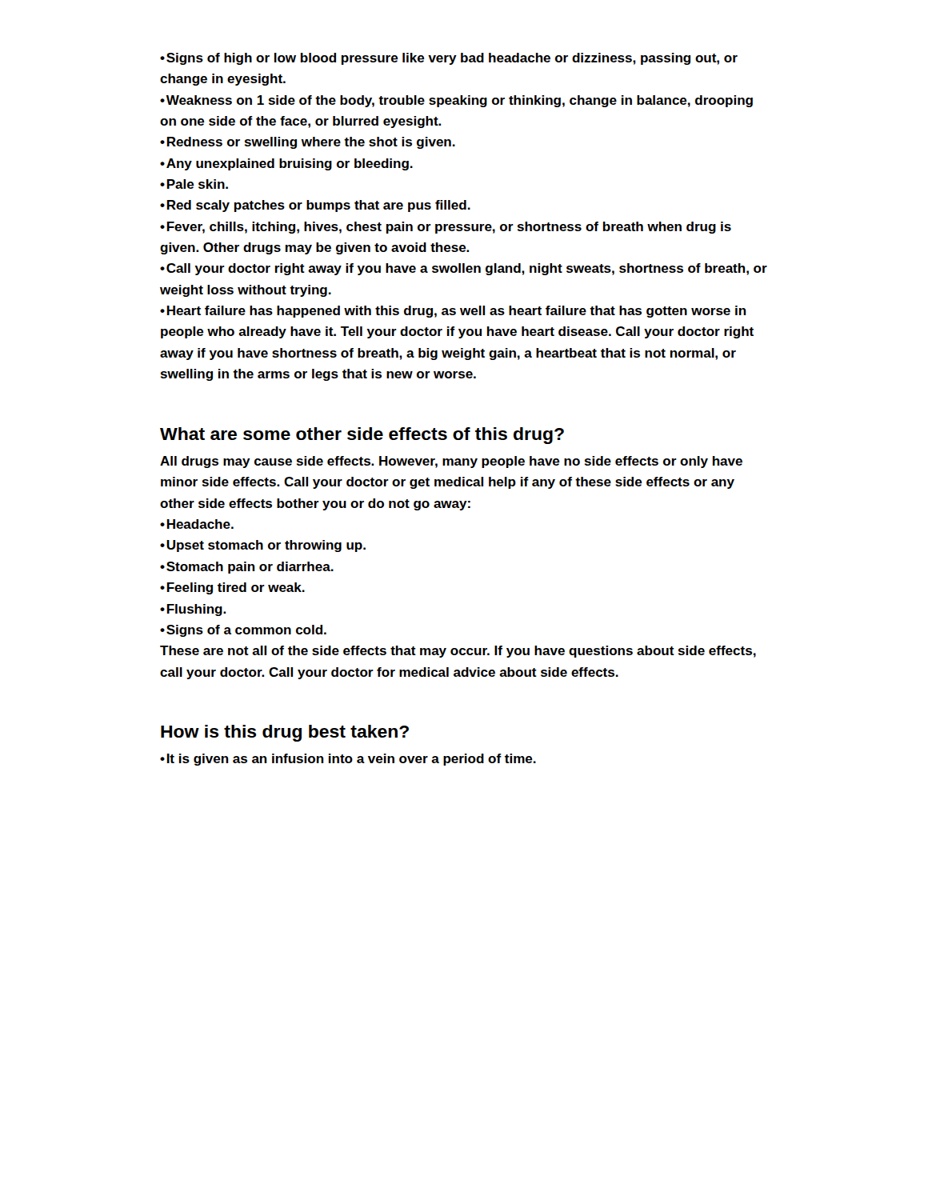Signs of high or low blood pressure like very bad headache or dizziness, passing out, or change in eyesight.
Weakness on 1 side of the body, trouble speaking or thinking, change in balance, drooping on one side of the face, or blurred eyesight.
Redness or swelling where the shot is given.
Any unexplained bruising or bleeding.
Pale skin.
Red scaly patches or bumps that are pus filled.
Fever, chills, itching, hives, chest pain or pressure, or shortness of breath when drug is given. Other drugs may be given to avoid these.
Call your doctor right away if you have a swollen gland, night sweats, shortness of breath, or weight loss without trying.
Heart failure has happened with this drug, as well as heart failure that has gotten worse in people who already have it. Tell your doctor if you have heart disease. Call your doctor right away if you have shortness of breath, a big weight gain, a heartbeat that is not normal, or swelling in the arms or legs that is new or worse.
What are some other side effects of this drug?
All drugs may cause side effects. However, many people have no side effects or only have minor side effects. Call your doctor or get medical help if any of these side effects or any other side effects bother you or do not go away:
Headache.
Upset stomach or throwing up.
Stomach pain or diarrhea.
Feeling tired or weak.
Flushing.
Signs of a common cold.
These are not all of the side effects that may occur. If you have questions about side effects, call your doctor. Call your doctor for medical advice about side effects.
How is this drug best taken?
It is given as an infusion into a vein over a period of time.